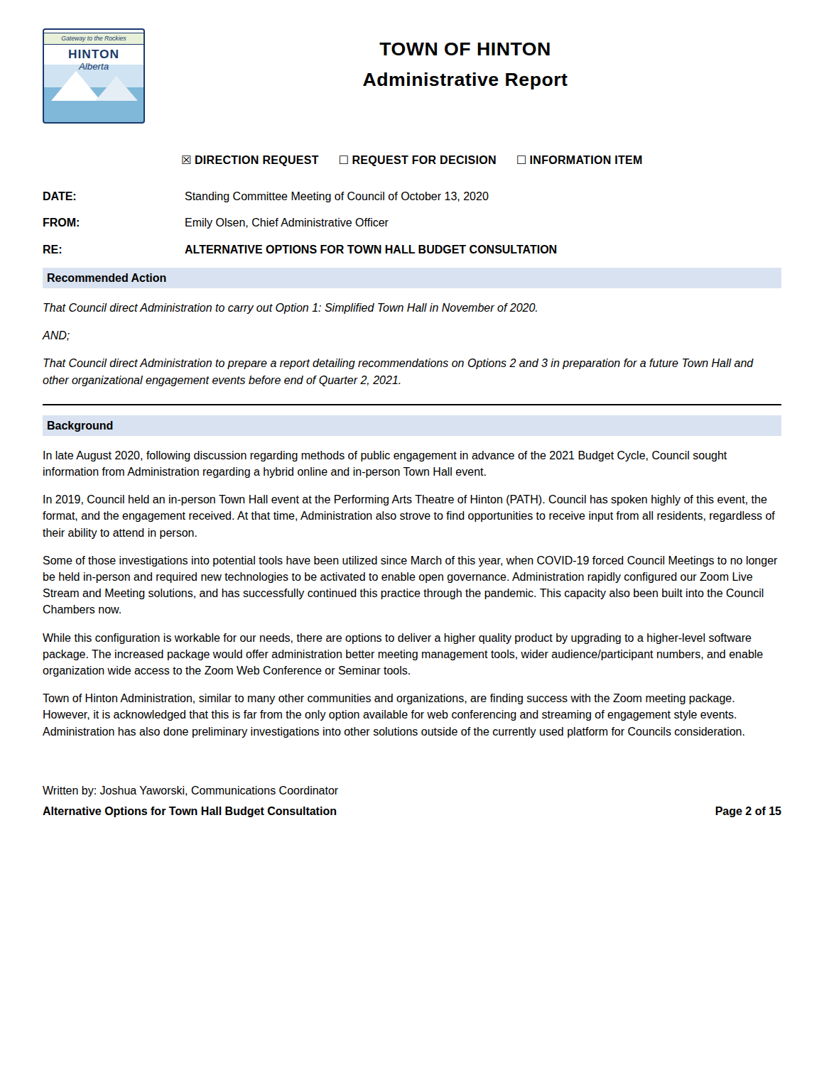Gateway to the Rockies
HINTON
Alberta
TOWN OF HINTON
Administrative Report
☒DIRECTION REQUEST ☐REQUEST FOR DECISION ☐INFORMATION ITEM
DATE:
Standing Committee Meeting of Council of October 13, 2020
FROM:
Emily Olsen, Chief Administrative Officer
RE:
ALTERNATIVE OPTIONS FOR TOWN HALL BUDGET CONSULTATION
Recommended Action
That Council direct Administration to carry out Option 1: Simplified Town Hall in November of 2020.
AND;
That Council direct Administration to prepare a report detailing recommendations on Options 2 and 3 in preparation for a future Town Hall and other organizational engagement events before end of Quarter 2, 2021.
Background
In late August 2020, following discussion regarding methods of public engagement in advance of the 2021 Budget Cycle, Council sought information from Administration regarding a hybrid online and in-person Town Hall event.
In 2019, Council held an in-person Town Hall event at the Performing Arts Theatre of Hinton (PATH). Council has spoken highly of this event, the format, and the engagement received. At that time, Administration also strove to find opportunities to receive input from all residents, regardless of their ability to attend in person.
Some of those investigations into potential tools have been utilized since March of this year, when COVID-19 forced Council Meetings to no longer be held in-person and required new technologies to be activated to enable open governance. Administration rapidly configured our Zoom Live Stream and Meeting solutions, and has successfully continued this practice through the pandemic. This capacity also been built into the Council Chambers now.
While this configuration is workable for our needs, there are options to deliver a higher quality product by upgrading to a higher-level software package. The increased package would offer administration better meeting management tools, wider audience/participant numbers, and enable organization wide access to the Zoom Web Conference or Seminar tools.
Town of Hinton Administration, similar to many other communities and organizations, are finding success with the Zoom meeting package. However, it is acknowledged that this is far from the only option available for web conferencing and streaming of engagement style events. Administration has also done preliminary investigations into other solutions outside of the currently used platform for Councils consideration.
Written by: Joshua Yaworski, Communications Coordinator
Alternative Options for Town Hall Budget Consultation Page 2 of 15